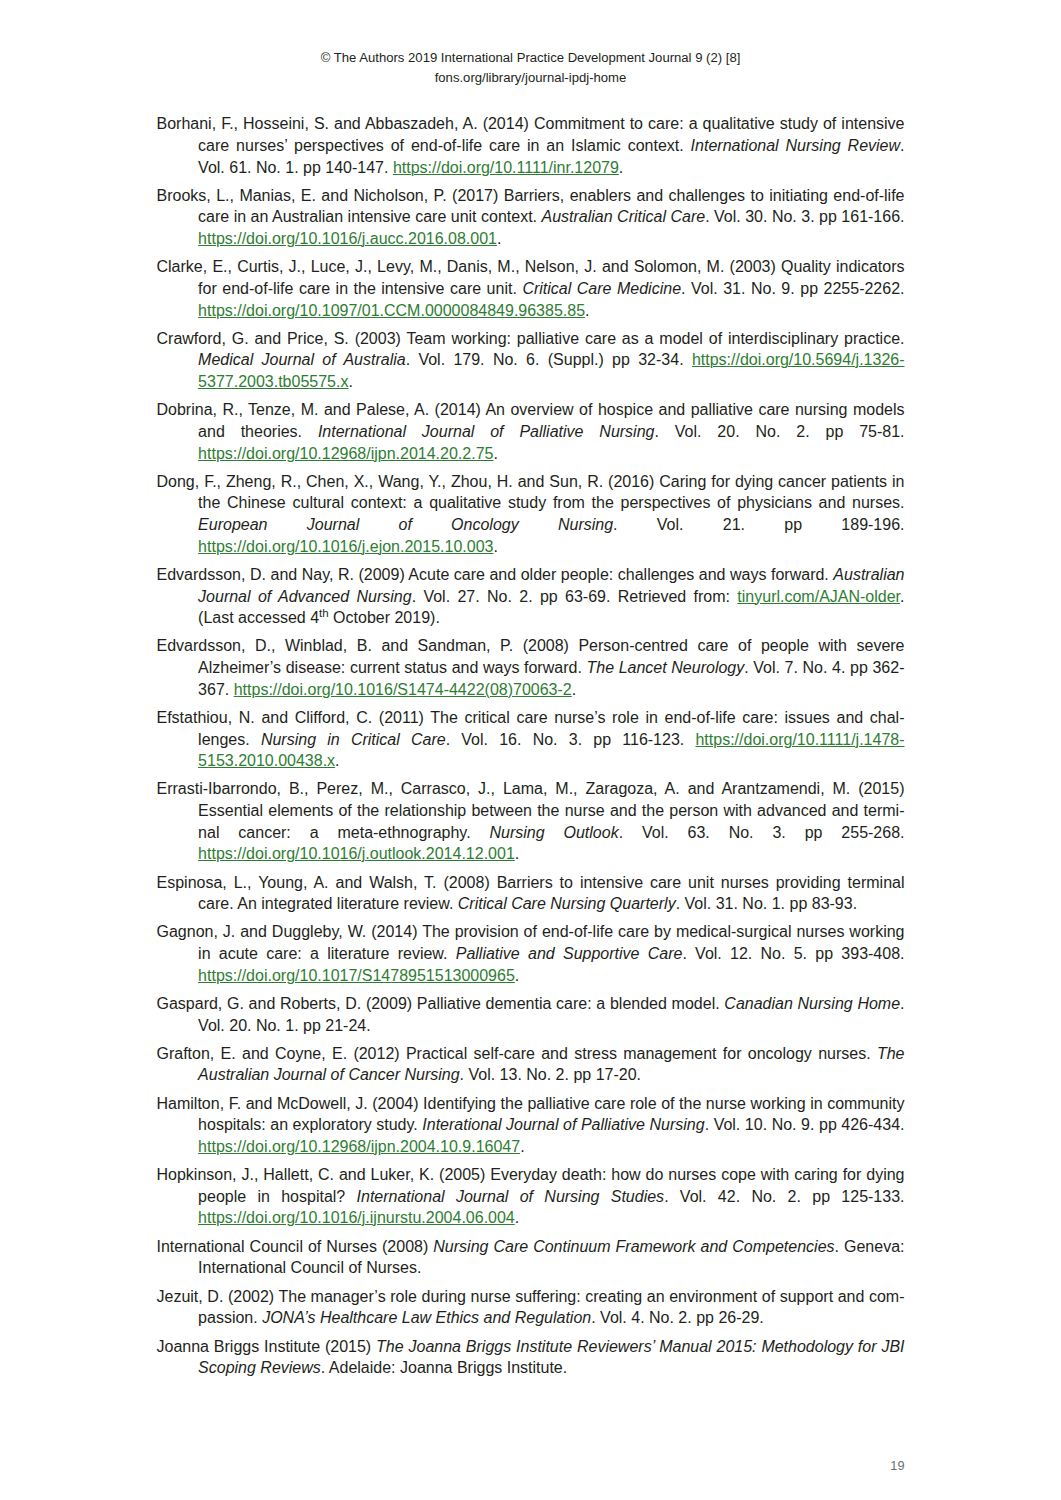© The Authors 2019 International Practice Development Journal 9 (2) [8] fons.org/library/journal-ipdj-home
Borhani, F., Hosseini, S. and Abbaszadeh, A. (2014) Commitment to care: a qualitative study of intensive care nurses’ perspectives of end-of-life care in an Islamic context. International Nursing Review. Vol. 61. No. 1. pp 140-147. https://doi.org/10.1111/inr.12079.
Brooks, L., Manias, E. and Nicholson, P. (2017) Barriers, enablers and challenges to initiating end-of-life care in an Australian intensive care unit context. Australian Critical Care. Vol. 30. No. 3. pp 161-166. https://doi.org/10.1016/j.aucc.2016.08.001.
Clarke, E., Curtis, J., Luce, J., Levy, M., Danis, M., Nelson, J. and Solomon, M. (2003) Quality indicators for end-of-life care in the intensive care unit. Critical Care Medicine. Vol. 31. No. 9. pp 2255-2262. https://doi.org/10.1097/01.CCM.0000084849.96385.85.
Crawford, G. and Price, S. (2003) Team working: palliative care as a model of interdisciplinary practice. Medical Journal of Australia. Vol. 179. No. 6. (Suppl.) pp 32-34. https://doi.org/10.5694/j.1326-5377.2003.tb05575.x.
Dobrina, R., Tenze, M. and Palese, A. (2014) An overview of hospice and palliative care nursing models and theories. International Journal of Palliative Nursing. Vol. 20. No. 2. pp 75-81. https://doi.org/10.12968/ijpn.2014.20.2.75.
Dong, F., Zheng, R., Chen, X., Wang, Y., Zhou, H. and Sun, R. (2016) Caring for dying cancer patients in the Chinese cultural context: a qualitative study from the perspectives of physicians and nurses. European Journal of Oncology Nursing. Vol. 21. pp 189-196. https://doi.org/10.1016/j.ejon.2015.10.003.
Edvardsson, D. and Nay, R. (2009) Acute care and older people: challenges and ways forward. Australian Journal of Advanced Nursing. Vol. 27. No. 2. pp 63-69. Retrieved from: tinyurl.com/AJAN-older. (Last accessed 4th October 2019).
Edvardsson, D., Winblad, B. and Sandman, P. (2008) Person-centred care of people with severe Alzheimer’s disease: current status and ways forward. The Lancet Neurology. Vol. 7. No. 4. pp 362-367. https://doi.org/10.1016/S1474-4422(08)70063-2.
Efstathiou, N. and Clifford, C. (2011) The critical care nurse’s role in end-of-life care: issues and challenges. Nursing in Critical Care. Vol. 16. No. 3. pp 116-123. https://doi.org/10.1111/j.1478-5153.2010.00438.x.
Errasti-Ibarrondo, B., Perez, M., Carrasco, J., Lama, M., Zaragoza, A. and Arantzamendi, M. (2015) Essential elements of the relationship between the nurse and the person with advanced and terminal cancer: a meta-ethnography. Nursing Outlook. Vol. 63. No. 3. pp 255-268. https://doi.org/10.1016/j.outlook.2014.12.001.
Espinosa, L., Young, A. and Walsh, T. (2008) Barriers to intensive care unit nurses providing terminal care. An integrated literature review. Critical Care Nursing Quarterly. Vol. 31. No. 1. pp 83-93.
Gagnon, J. and Duggleby, W. (2014) The provision of end-of-life care by medical-surgical nurses working in acute care: a literature review. Palliative and Supportive Care. Vol. 12. No. 5. pp 393-408. https://doi.org/10.1017/S1478951513000965.
Gaspard, G. and Roberts, D. (2009) Palliative dementia care: a blended model. Canadian Nursing Home. Vol. 20. No. 1. pp 21-24.
Grafton, E. and Coyne, E. (2012) Practical self-care and stress management for oncology nurses. The Australian Journal of Cancer Nursing. Vol. 13. No. 2. pp 17-20.
Hamilton, F. and McDowell, J. (2004) Identifying the palliative care role of the nurse working in community hospitals: an exploratory study. Interational Journal of Palliative Nursing. Vol. 10. No. 9. pp 426-434. https://doi.org/10.12968/ijpn.2004.10.9.16047.
Hopkinson, J., Hallett, C. and Luker, K. (2005) Everyday death: how do nurses cope with caring for dying people in hospital? International Journal of Nursing Studies. Vol. 42. No. 2. pp 125-133. https://doi.org/10.1016/j.ijnurstu.2004.06.004.
International Council of Nurses (2008) Nursing Care Continuum Framework and Competencies. Geneva: International Council of Nurses.
Jezuit, D. (2002) The manager’s role during nurse suffering: creating an environment of support and compassion. JONA’s Healthcare Law Ethics and Regulation. Vol. 4. No. 2. pp 26-29.
Joanna Briggs Institute (2015) The Joanna Briggs Institute Reviewers’ Manual 2015: Methodology for JBI Scoping Reviews. Adelaide: Joanna Briggs Institute.
19